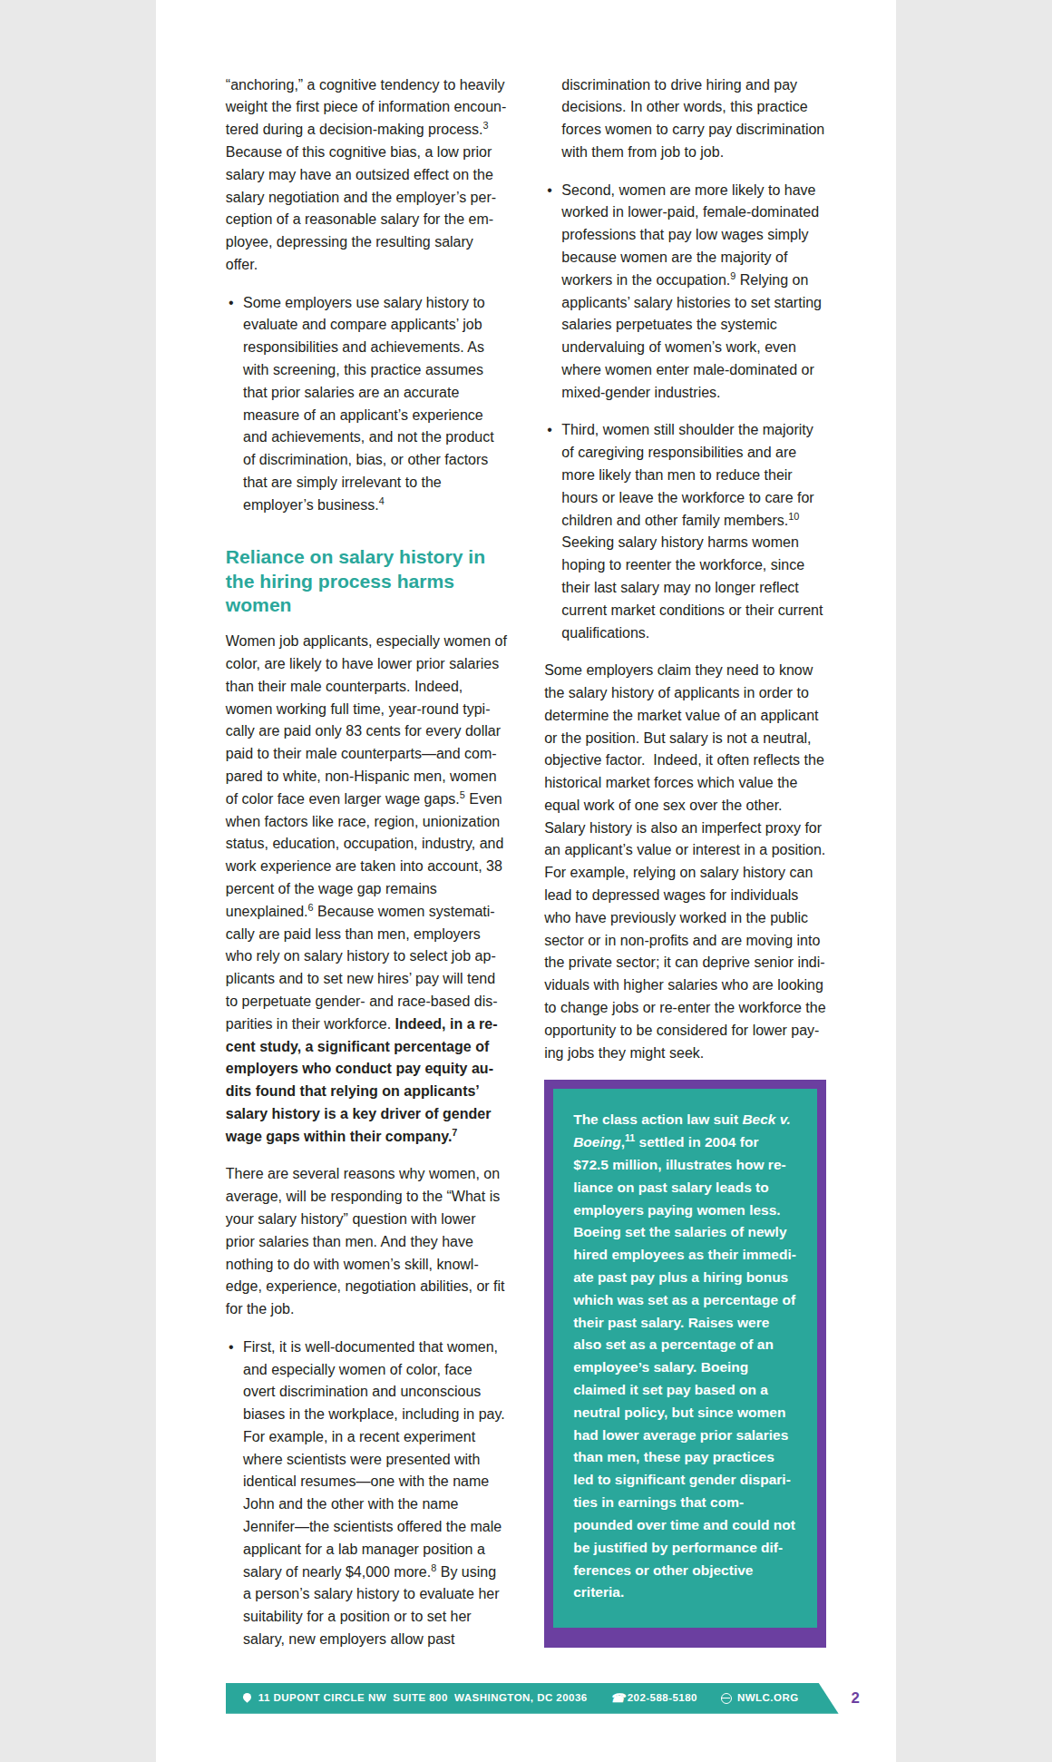“anchoring,” a cognitive tendency to heavily weight the first piece of information encountered during a decision-making process.3 Because of this cognitive bias, a low prior salary may have an outsized effect on the salary negotiation and the employer’s perception of a reasonable salary for the employee, depressing the resulting salary offer.
Some employers use salary history to evaluate and compare applicants’ job responsibilities and achievements. As with screening, this practice assumes that prior salaries are an accurate measure of an applicant’s experience and achievements, and not the product of discrimination, bias, or other factors that are simply irrelevant to the employer’s business.4
Reliance on salary history in the hiring process harms women
Women job applicants, especially women of color, are likely to have lower prior salaries than their male counterparts. Indeed, women working full time, year-round typically are paid only 83 cents for every dollar paid to their male counterparts—and compared to white, non-Hispanic men, women of color face even larger wage gaps.5 Even when factors like race, region, unionization status, education, occupation, industry, and work experience are taken into account, 38 percent of the wage gap remains unexplained.6 Because women systematically are paid less than men, employers who rely on salary history to select job applicants and to set new hires’ pay will tend to perpetuate gender- and race-based disparities in their workforce. Indeed, in a recent study, a significant percentage of employers who conduct pay equity audits found that relying on applicants’ salary history is a key driver of gender wage gaps within their company.7
There are several reasons why women, on average, will be responding to the “What is your salary history” question with lower prior salaries than men. And they have nothing to do with women’s skill, knowledge, experience, negotiation abilities, or fit for the job.
First, it is well-documented that women, and especially women of color, face overt discrimination and unconscious biases in the workplace, including in pay. For example, in a recent experiment where scientists were presented with identical resumes—one with the name John and the other with the name Jennifer—the scientists offered the male applicant for a lab manager position a salary of nearly $4,000 more.8 By using a person’s salary history to evaluate her suitability for a position or to set her salary, new employers allow past discrimination to drive hiring and pay decisions. In other words, this practice forces women to carry pay discrimination with them from job to job.
Second, women are more likely to have worked in lower-paid, female-dominated professions that pay low wages simply because women are the majority of workers in the occupation.9 Relying on applicants’ salary histories to set starting salaries perpetuates the systemic undervaluing of women’s work, even where women enter male-dominated or mixed-gender industries.
Third, women still shoulder the majority of caregiving responsibilities and are more likely than men to reduce their hours or leave the workforce to care for children and other family members.10 Seeking salary history harms women hoping to reenter the workforce, since their last salary may no longer reflect current market conditions or their current qualifications.
Some employers claim they need to know the salary history of applicants in order to determine the market value of an applicant or the position. But salary is not a neutral, objective factor. Indeed, it often reflects the historical market forces which value the equal work of one sex over the other. Salary history is also an imperfect proxy for an applicant’s value or interest in a position. For example, relying on salary history can lead to depressed wages for individuals who have previously worked in the public sector or in non-profits and are moving into the private sector; it can deprive senior individuals with higher salaries who are looking to change jobs or re-enter the workforce the opportunity to be considered for lower paying jobs they might seek.
The class action law suit Beck v. Boeing,11 settled in 2004 for $72.5 million, illustrates how reliance on past salary leads to employers paying women less. Boeing set the salaries of newly hired employees as their immediate past pay plus a hiring bonus which was set as a percentage of their past salary. Raises were also set as a percentage of an employee’s salary. Boeing claimed it set pay based on a neutral policy, but since women had lower average prior salaries than men, these pay practices led to significant gender disparities in earnings that compounded over time and could not be justified by performance differences or other objective criteria.
11 DUPONT CIRCLE NW SUITE 800 WASHINGTON, DC 20036 202-588-5180 NWLC.ORG
2